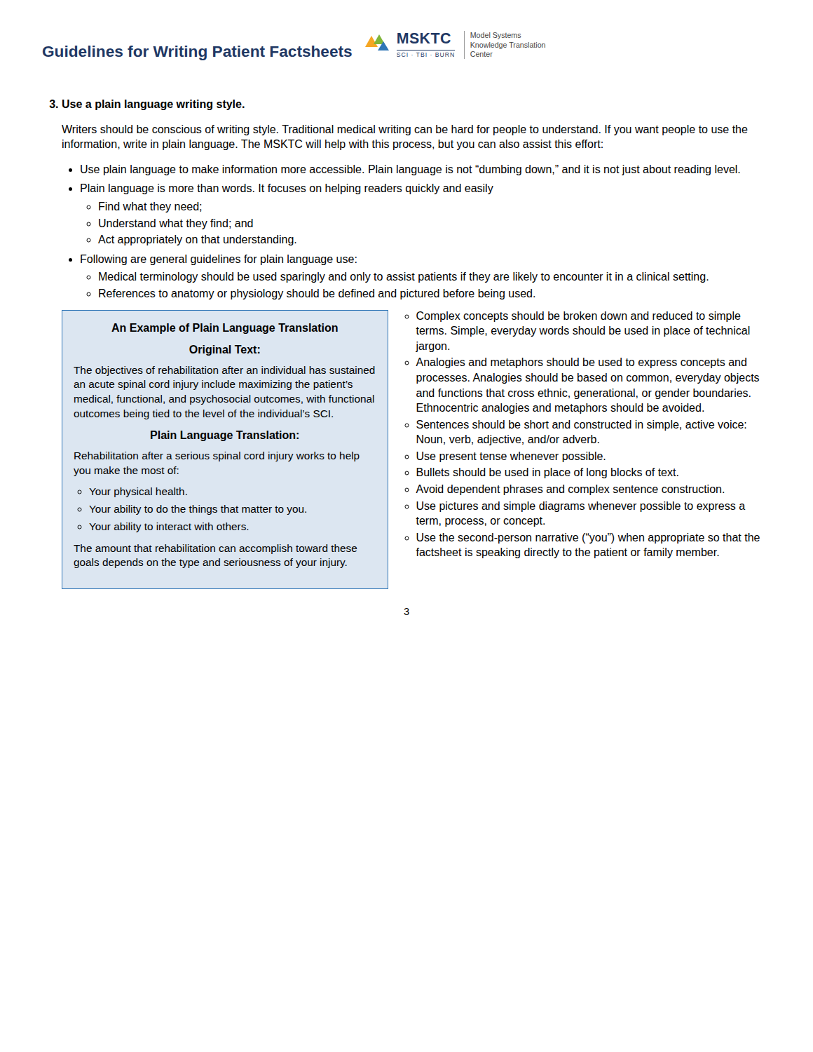Guidelines for Writing Patient Factsheets
MSKTC
SCI · TBI · BURN Model Systems
Knowledge Translation
Center
Use a plain language writing style.
Writers should be conscious of writing style. Traditional medical writing can be hard for people to understand. If you want people to use the information, write in plain language. The MSKTC will help with this process, but you can also assist this effort:
Use plain language to make information more accessible. Plain language is not “dumbing down,” and it is not just about reading level.
Plain language is more than words. It focuses on helping readers quickly and easily
Find what they need;
Understand what they find; and
Act appropriately on that understanding.
Following are general guidelines for plain language use:
Medical terminology should be used sparingly and only to assist patients if they are likely to encounter it in a clinical setting.
References to anatomy or physiology should be defined and pictured before being used.
An Example of Plain Language Translation
Original Text:
The objectives of rehabilitation after an individual has sustained an acute spinal cord injury include maximizing the patient’s medical, functional, and psychosocial outcomes, with functional outcomes being tied to the level of the individual’s SCI.
Plain Language Translation:
Rehabilitation after a serious spinal cord injury works to help you make the most of:
Your physical health.
Your ability to do the things that matter to you.
Your ability to interact with others.
The amount that rehabilitation can accomplish toward these goals depends on the type and seriousness of your injury.
Complex concepts should be broken down and reduced to simple terms. Simple, everyday words should be used in place of technical jargon.
Analogies and metaphors should be used to express concepts and processes. Analogies should be based on common, everyday objects and functions that cross ethnic, generational, or gender boundaries. Ethnocentric analogies and metaphors should be avoided.
Sentences should be short and constructed in simple, active voice: Noun, verb, adjective, and/or adverb.
Use present tense whenever possible.
Bullets should be used in place of long blocks of text.
Avoid dependent phrases and complex sentence construction.
Use pictures and simple diagrams whenever possible to express a term, process, or concept.
Use the second-person narrative (“you”) when appropriate so that the factsheet is speaking directly to the patient or family member.
3